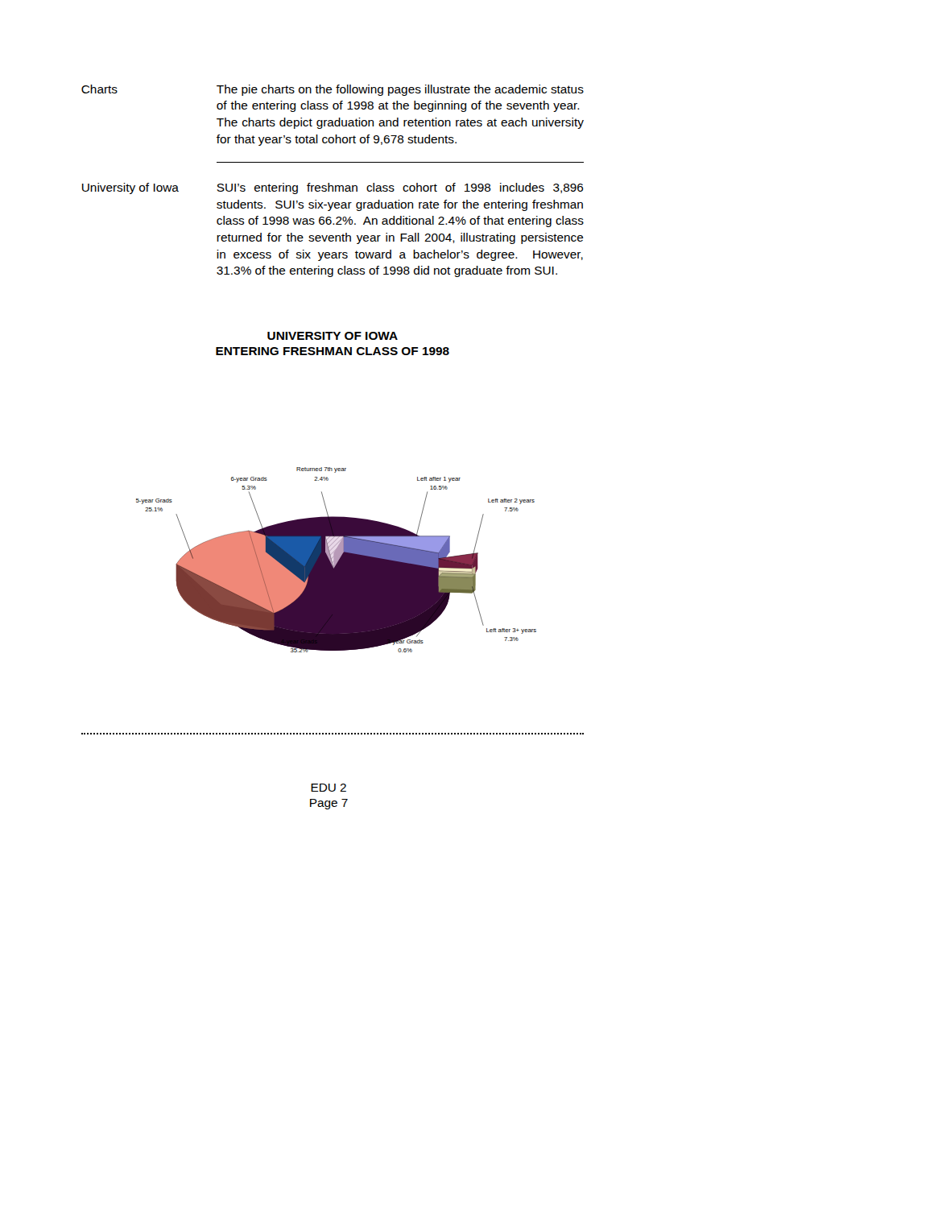Charts
The pie charts on the following pages illustrate the academic status of the entering class of 1998 at the beginning of the seventh year. The charts depict graduation and retention rates at each university for that year’s total cohort of 9,678 students.
University of Iowa
SUI’s entering freshman class cohort of 1998 includes 3,896 students. SUI’s six-year graduation rate for the entering freshman class of 1998 was 66.2%. An additional 2.4% of that entering class returned for the seventh year in Fall 2004, illustrating persistence in excess of six years toward a bachelor’s degree. However, 31.3% of the entering class of 1998 did not graduate from SUI.
UNIVERSITY OF IOWA
ENTERING FRESHMAN CLASS OF 1998
6-year Grads 5.3% Returned 7th year 2.4% 5-year Grads 25.1% Left after 1 year 16.5% Left after 2 years 7.5% Left after 3+ years 7.3% 3-year Grads 0.6% 4-year Grads 35.2%
EDU 2
Page 7